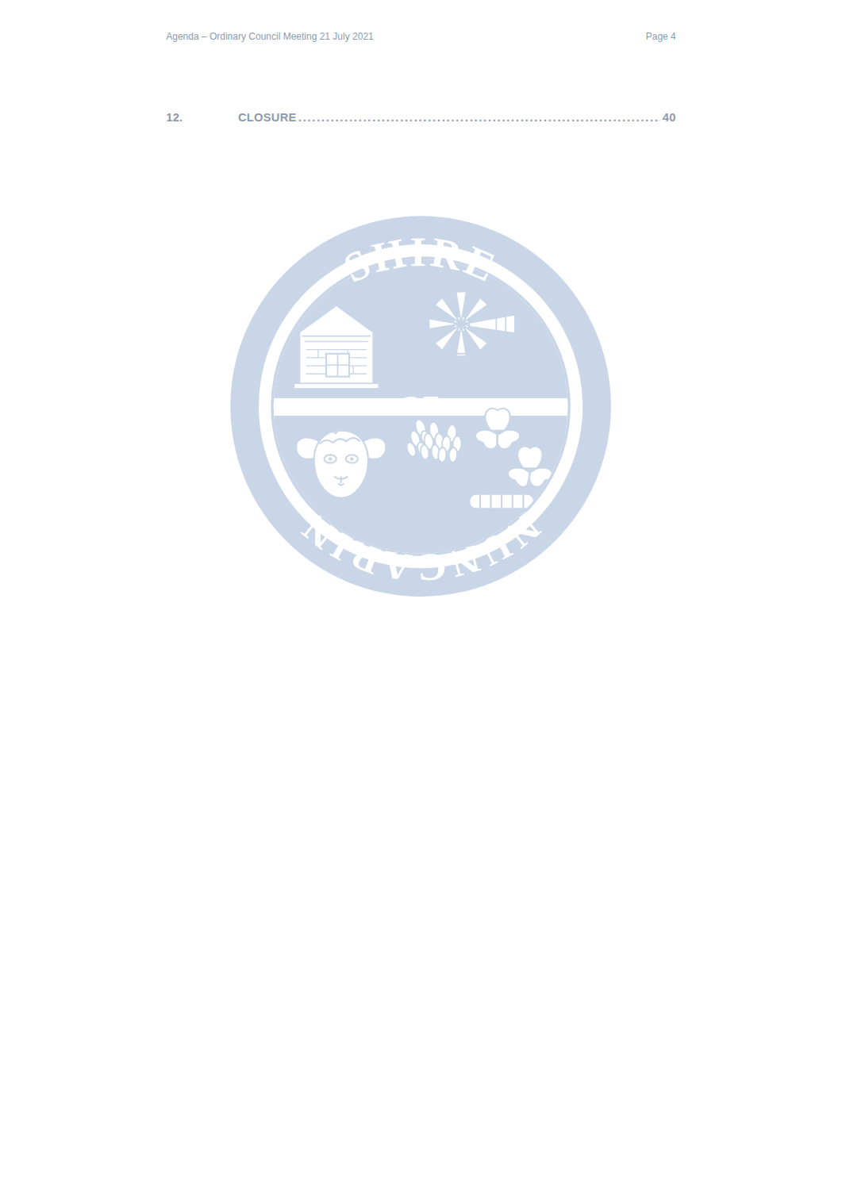Agenda – Ordinary Council Meeting 21 July 2021 Page 4
12. CLOSURE .................................................................................................................. 40
SHIRE NUNGARIN OF